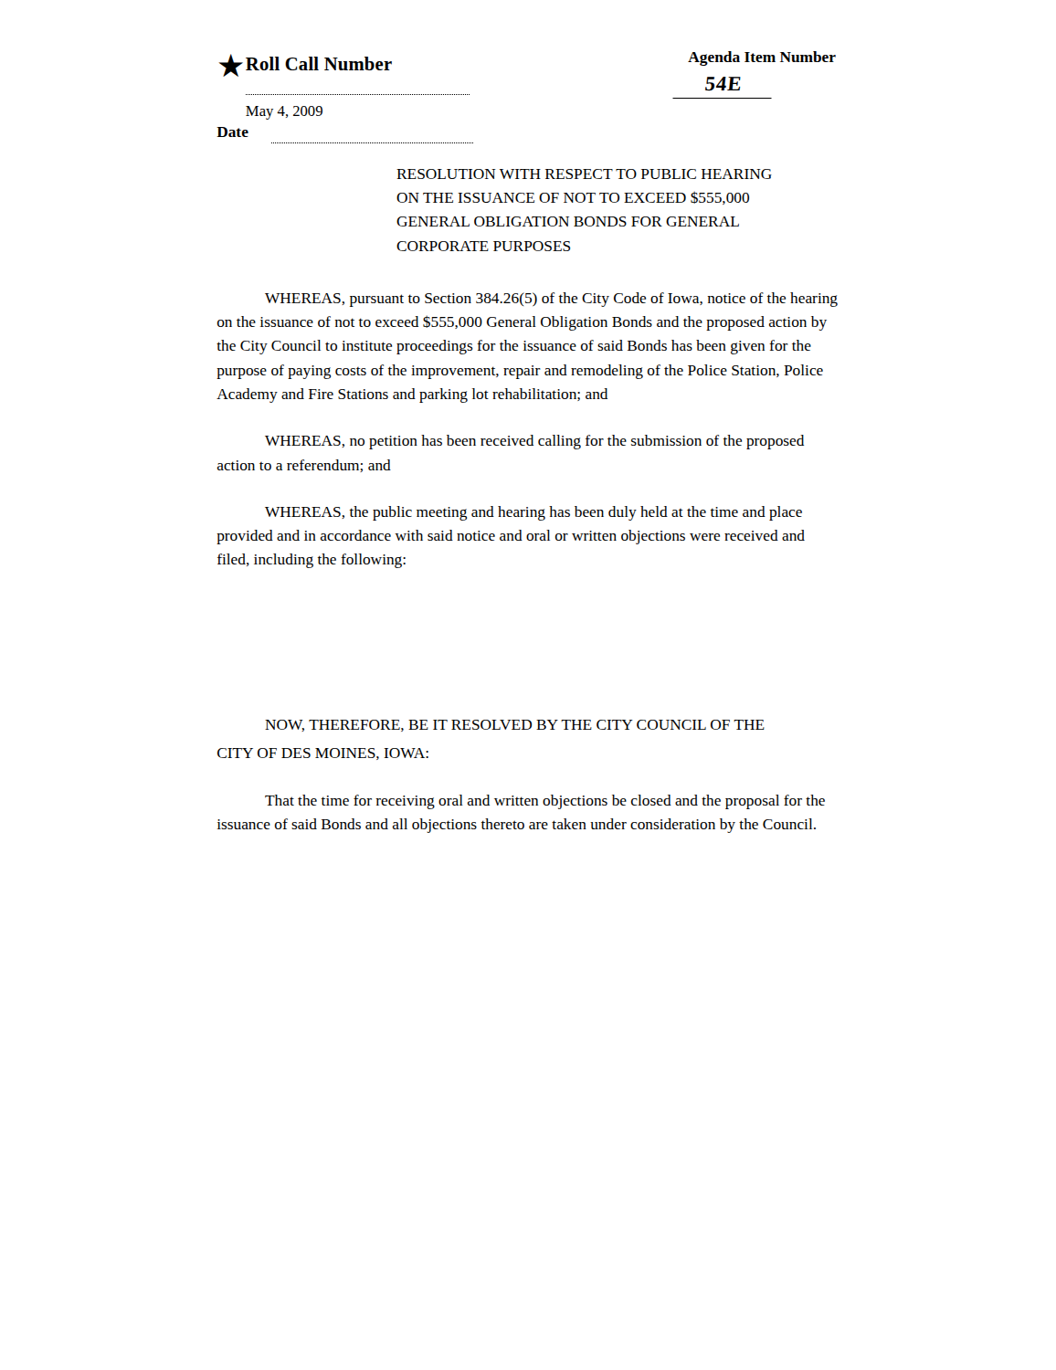★
Roll Call Number
Agenda Item Number 54E
May 4, 2009 Date
RESOLUTION WITH RESPECT TO PUBLIC HEARING
ON THE ISSUANCE OF NOT TO EXCEED $555,000
GENERAL OBLIGATION BONDS FOR GENERAL
CORPORATE PURPOSES
WHEREAS, pursuant to Section 384.26(5) of the City Code of Iowa, notice of the hearing on the issuance of not to exceed $555,000 General Obligation Bonds and the proposed action by the City Council to institute proceedings for the issuance of said Bonds has been given for the purpose of paying costs of the improvement, repair and remodeling of the Police Station, Police Academy and Fire Stations and parking lot rehabilitation; and
WHEREAS, no petition has been received calling for the submission of the proposed action to a referendum; and
WHEREAS, the public meeting and hearing has been duly held at the time and place provided and in accordance with said notice and oral or written objections were received and filed, including the following:
NOW, THEREFORE, BE IT RESOLVED BY THE CITY COUNCIL OF THE
CITY OF DES MOINES, IOWA:
That the time for receiving oral and written objections be closed and the proposal for the issuance of said Bonds and all objections thereto are taken under consideration by the Council.